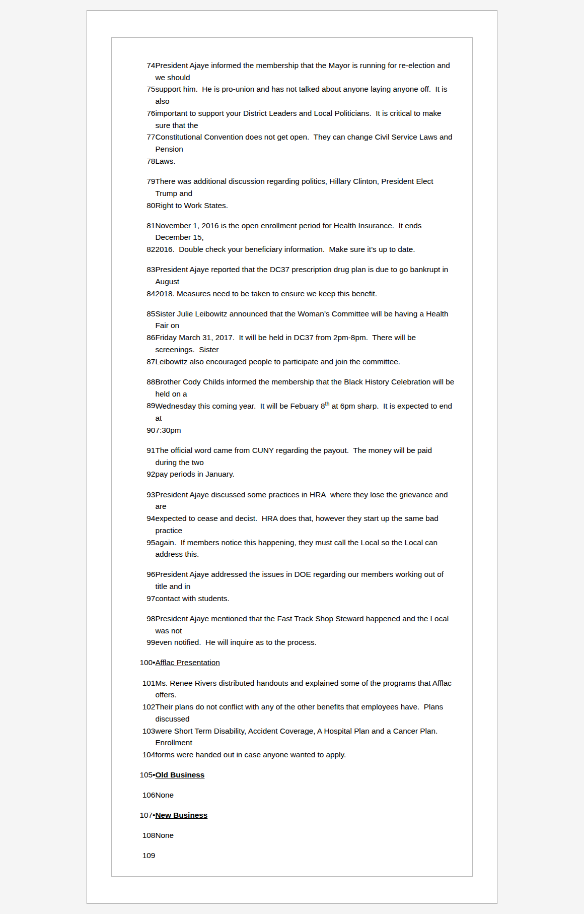| 74 | President Ajaye informed the membership that the Mayor is running for re-election and we should |
| 75 | support him. He is pro-union and has not talked about anyone laying anyone off. It is also |
| 76 | important to support your District Leaders and Local Politicians. It is critical to make sure that the |
| 77 | Constitutional Convention does not get open. They can change Civil Service Laws and Pension |
| 78 | Laws. |
| 79 | There was additional discussion regarding politics, Hillary Clinton, President Elect Trump and |
| 80 | Right to Work States. |
| 81 | November 1, 2016 is the open enrollment period for Health Insurance. It ends December 15, |
| 82 | 2016. Double check your beneficiary information. Make sure it’s up to date. |
| 83 | President Ajaye reported that the DC37 prescription drug plan is due to go bankrupt in August |
| 84 | 2018. Measures need to be taken to ensure we keep this benefit. |
| 85 | Sister Julie Leibowitz announced that the Woman’s Committee will be having a Health Fair on |
| 86 | Friday March 31, 2017. It will be held in DC37 from 2pm-8pm. There will be screenings. Sister |
| 87 | Leibowitz also encouraged people to participate and join the committee. |
| 88 | Brother Cody Childs informed the membership that the Black History Celebration will be held on a |
| 89 | Wednesday this coming year. It will be Febuary 8 th at 6pm sharp. It is expected to end at |
| 90 | 7:30pm |
| 91 | The official word came from CUNY regarding the payout. The money will be paid during the two |
| 92 | pay periods in January. |
| 93 | President Ajaye discussed some practices in HRA where they lose the grievance and are |
| 94 | expected to cease and decist. HRA does that, however they start up the same bad practice |
| 95 | again. If members notice this happening, they must call the Local so the Local can address this. |
| 96 | President Ajaye addressed the issues in DOE regarding our members working out of title and in |
| 97 | contact with students. |
| 98 | President Ajaye mentioned that the Fast Track Shop Steward happened and the Local was not |
| 99 | even notified. He will inquire as to the process. |
| 100 • | Afflac Presentation |
| 101 | Ms. Renee Rivers distributed handouts and explained some of the programs that Afflac offers. |
| 102 | Their plans do not conflict with any of the other benefits that employees have. Plans discussed |
| 103 | were Short Term Disability, Accident Coverage, A Hospital Plan and a Cancer Plan. Enrollment |
| 104 | forms were handed out in case anyone wanted to apply. |
| 105 • | Old Business |
| 106 | None |
| 107 • | New Business |
| 108 | None |
| 109 | |